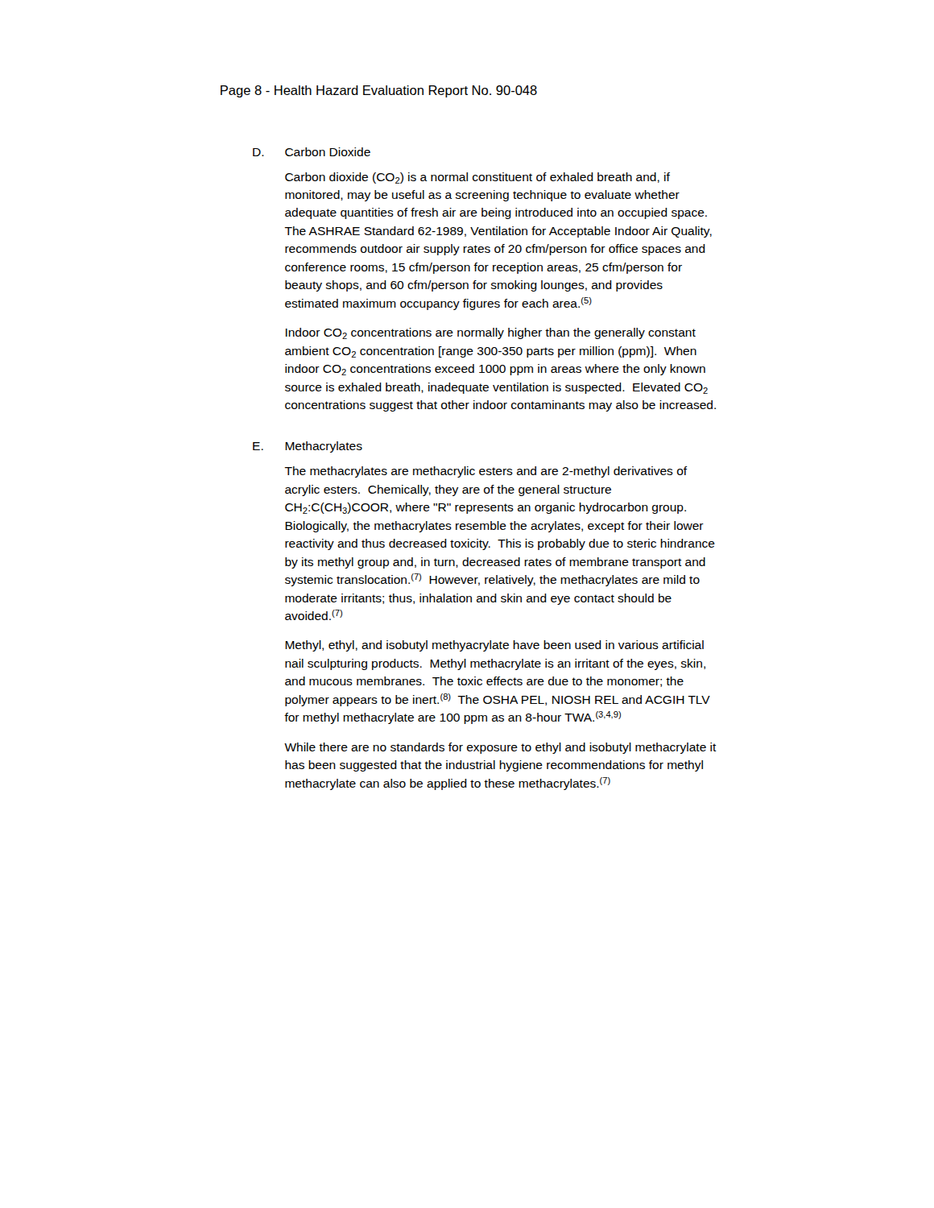Page 8 - Health Hazard Evaluation Report No. 90-048
D.
Carbon Dioxide
Carbon dioxide (CO2) is a normal constituent of exhaled breath and, if monitored, may be useful as a screening technique to evaluate whether adequate quantities of fresh air are being introduced into an occupied space. The ASHRAE Standard 62-1989, Ventilation for Acceptable Indoor Air Quality, recommends outdoor air supply rates of 20 cfm/person for office spaces and conference rooms, 15 cfm/person for reception areas, 25 cfm/person for beauty shops, and 60 cfm/person for smoking lounges, and provides estimated maximum occupancy figures for each area.(5)
Indoor CO2 concentrations are normally higher than the generally constant ambient CO2 concentration [range 300-350 parts per million (ppm)]. When indoor CO2 concentrations exceed 1000 ppm in areas where the only known source is exhaled breath, inadequate ventilation is suspected. Elevated CO2 concentrations suggest that other indoor contaminants may also be increased.
E.
Methacrylates
The methacrylates are methacrylic esters and are 2-methyl derivatives of acrylic esters. Chemically, they are of the general structure CH2:C(CH3)COOR, where "R" represents an organic hydrocarbon group. Biologically, the methacrylates resemble the acrylates, except for their lower reactivity and thus decreased toxicity. This is probably due to steric hindrance by its methyl group and, in turn, decreased rates of membrane transport and systemic translocation.(7) However, relatively, the methacrylates are mild to moderate irritants; thus, inhalation and skin and eye contact should be avoided.(7)
Methyl, ethyl, and isobutyl methyacrylate have been used in various artificial nail sculpturing products. Methyl methacrylate is an irritant of the eyes, skin, and mucous membranes. The toxic effects are due to the monomer; the polymer appears to be inert.(8) The OSHA PEL, NIOSH REL and ACGIH TLV for methyl methacrylate are 100 ppm as an 8-hour TWA.(3,4,9)
While there are no standards for exposure to ethyl and isobutyl methacrylate it has been suggested that the industrial hygiene recommendations for methyl methacrylate can also be applied to these methacrylates.(7)